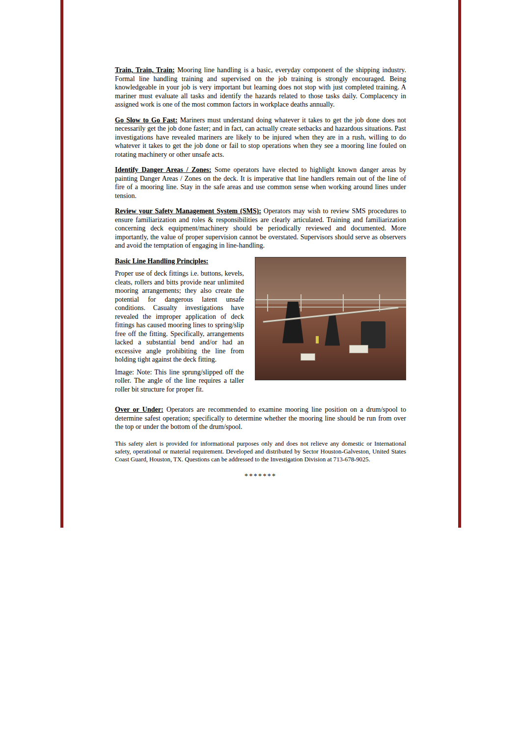Train, Train, Train: Mooring line handling is a basic, everyday component of the shipping industry. Formal line handling training and supervised on the job training is strongly encouraged. Being knowledgeable in your job is very important but learning does not stop with just completed training. A mariner must evaluate all tasks and identify the hazards related to those tasks daily. Complacency in assigned work is one of the most common factors in workplace deaths annually.
Go Slow to Go Fast: Mariners must understand doing whatever it takes to get the job done does not necessarily get the job done faster; and in fact, can actually create setbacks and hazardous situations. Past investigations have revealed mariners are likely to be injured when they are in a rush, willing to do whatever it takes to get the job done or fail to stop operations when they see a mooring line fouled on rotating machinery or other unsafe acts.
Identify Danger Areas / Zones: Some operators have elected to highlight known danger areas by painting Danger Areas / Zones on the deck. It is imperative that line handlers remain out of the line of fire of a mooring line. Stay in the safe areas and use common sense when working around lines under tension.
Review your Safety Management System (SMS): Operators may wish to review SMS procedures to ensure familiarization and roles & responsibilities are clearly articulated. Training and familiarization concerning deck equipment/machinery should be periodically reviewed and documented. More importantly, the value of proper supervision cannot be overstated. Supervisors should serve as observers and avoid the temptation of engaging in line-handling.
Basic Line Handling Principles:
Proper use of deck fittings i.e. buttons, kevels, cleats, rollers and bitts provide near unlimited mooring arrangements; they also create the potential for dangerous latent unsafe conditions. Casualty investigations have revealed the improper application of deck fittings has caused mooring lines to spring/slip free off the fitting. Specifically, arrangements lacked a substantial bend and/or had an excessive angle prohibiting the line from holding tight against the deck fitting.
Image: Note: This line sprung/slipped off the roller. The angle of the line requires a taller roller bit structure for proper fit.
Over or Under: Operators are recommended to examine mooring line position on a drum/spool to determine safest operation; specifically to determine whether the mooring line should be run from over the top or under the bottom of the drum/spool.
This safety alert is provided for informational purposes only and does not relieve any domestic or International safety, operational or material requirement. Developed and distributed by Sector Houston-Galveston, United States Coast Guard, Houston, TX. Questions can be addressed to the Investigation Division at 713-678-9025.
*******